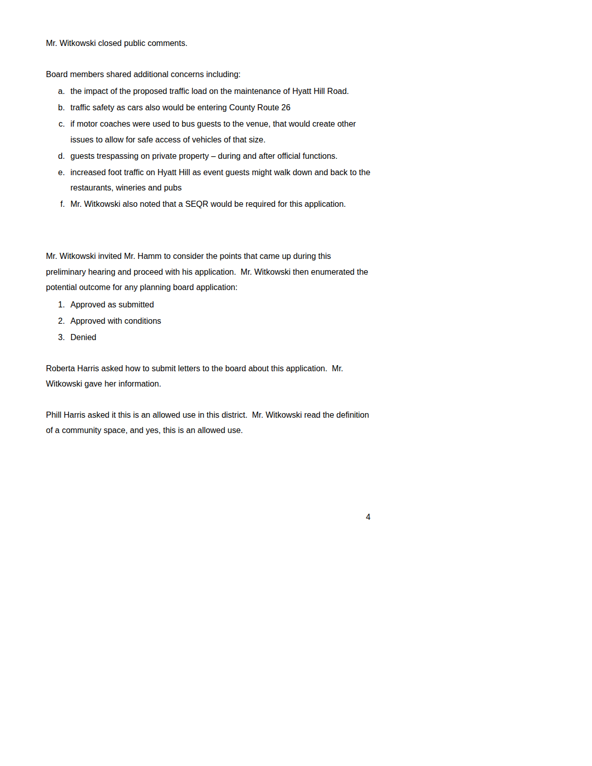Mr. Witkowski closed public comments.
Board members shared additional concerns including:
the impact of the proposed traffic load on the maintenance of Hyatt Hill Road.
traffic safety as cars also would be entering County Route 26
if motor coaches were used to bus guests to the venue, that would create other issues to allow for safe access of vehicles of that size.
guests trespassing on private property – during and after official functions.
increased foot traffic on Hyatt Hill as event guests might walk down and back to the restaurants, wineries and pubs
Mr. Witkowski also noted that a SEQR would be required for this application.
Mr. Witkowski invited Mr. Hamm to consider the points that came up during this preliminary hearing and proceed with his application. Mr. Witkowski then enumerated the potential outcome for any planning board application:
Approved as submitted
Approved with conditions
Denied
Roberta Harris asked how to submit letters to the board about this application. Mr. Witkowski gave her information.
Phill Harris asked it this is an allowed use in this district. Mr. Witkowski read the definition of a community space, and yes, this is an allowed use.
4